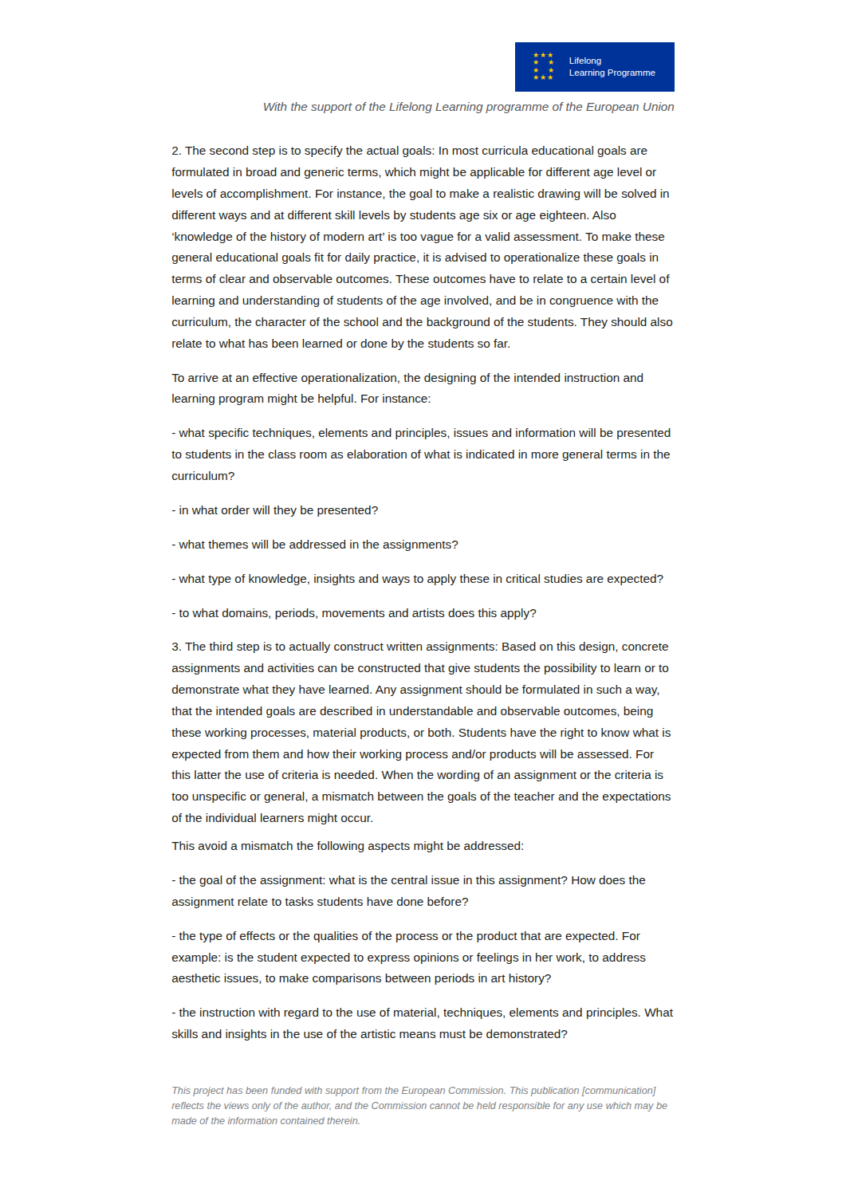★★★
★ ★
★ ★
★★★
Lifelong
Learning Programme
With the support of the Lifelong Learning programme of the European Union
2. The second step is to specify the actual goals: In most curricula educational goals are formulated in broad and generic terms, which might be applicable for different age level or levels of accomplishment. For instance, the goal to make a realistic drawing will be solved in different ways and at different skill levels by students age six or age eighteen. Also ‘knowledge of the history of modern art’ is too vague for a valid assessment. To make these general educational goals fit for daily practice, it is advised to operationalize these goals in terms of clear and observable outcomes. These outcomes have to relate to a certain level of learning and understanding of students of the age involved, and be in congruence with the curriculum, the character of the school and the background of the students. They should also relate to what has been learned or done by the students so far.
To arrive at an effective operationalization, the designing of the intended instruction and learning program might be helpful. For instance:
- what specific techniques, elements and principles, issues and information will be presented to students in the class room as elaboration of what is indicated in more general terms in the curriculum?
- in what order will they be presented?
- what themes will be addressed in the assignments?
- what type of knowledge, insights and ways to apply these in critical studies are expected?
- to what domains, periods, movements and artists does this apply?
3. The third step is to actually construct written assignments: Based on this design, concrete assignments and activities can be constructed that give students the possibility to learn or to demonstrate what they have learned. Any assignment should be formulated in such a way, that the intended goals are described in understandable and observable outcomes, being these working processes, material products, or both. Students have the right to know what is expected from them and how their working process and/or products will be assessed. For this latter the use of criteria is needed. When the wording of an assignment or the criteria is too unspecific or general, a mismatch between the goals of the teacher and the expectations of the individual learners might occur.
This avoid a mismatch the following aspects might be addressed:
- the goal of the assignment: what is the central issue in this assignment? How does the assignment relate to tasks students have done before?
- the type of effects or the qualities of the process or the product that are expected. For example: is the student expected to express opinions or feelings in her work, to address aesthetic issues, to make comparisons between periods in art history?
- the instruction with regard to the use of material, techniques, elements and principles. What skills and insights in the use of the artistic means must be demonstrated?
This project has been funded with support from the European Commission. This publication [communication] reflects the views only of the author, and the Commission cannot be held responsible for any use which may be made of the information contained therein.